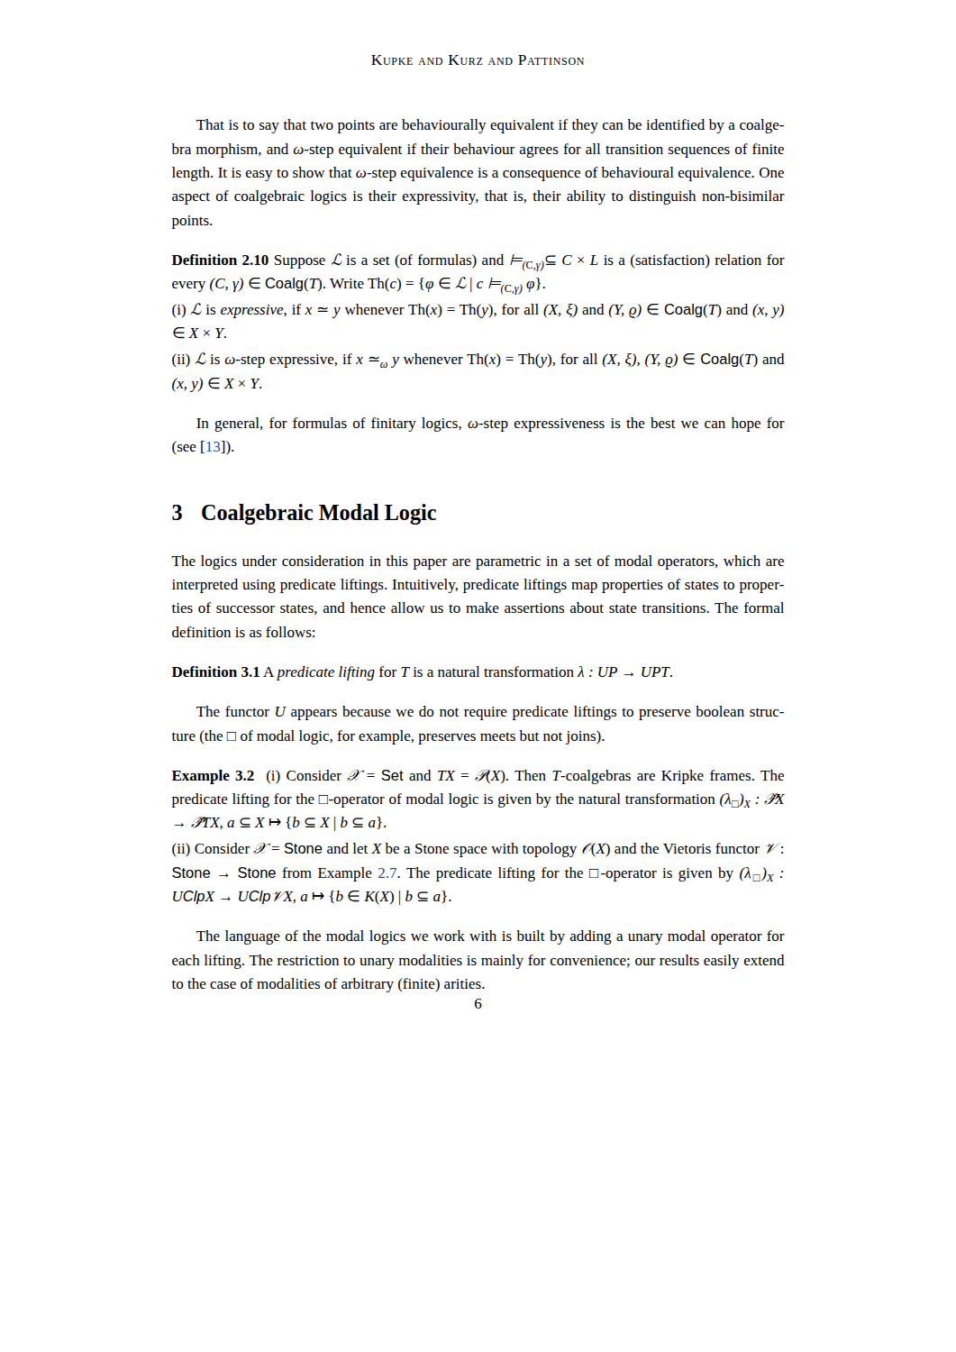Kupke and Kurz and Pattinson
That is to say that two points are behaviourally equivalent if they can be identified by a coalgebra morphism, and ω-step equivalent if their behaviour agrees for all transition sequences of finite length. It is easy to show that ω-step equivalence is a consequence of behavioural equivalence. One aspect of coalgebraic logics is their expressivity, that is, their ability to distinguish non-bisimilar points.
Definition 2.10 Suppose ℒ is a set (of formulas) and ⊨(C,γ)⊆ C × L is a (satisfaction) relation for every (C, γ) ∈ Coalg(T). Write Th(c) = {φ ∈ ℒ | c ⊨(C,γ) φ}.
(i) ℒ is expressive, if x ≃ y whenever Th(x) = Th(y), for all (X, ξ) and (Y, ϱ) ∈ Coalg(T) and (x, y) ∈ X × Y.
(ii) ℒ is ω-step expressive, if x ≃ω y whenever Th(x) = Th(y), for all (X, ξ), (Y, ϱ) ∈ Coalg(T) and (x, y) ∈ X × Y.
In general, for formulas of finitary logics, ω-step expressiveness is the best we can hope for (see [13]).
3 Coalgebraic Modal Logic
The logics under consideration in this paper are parametric in a set of modal operators, which are interpreted using predicate liftings. Intuitively, predicate liftings map properties of states to properties of successor states, and hence allow us to make assertions about state transitions. The formal definition is as follows:
Definition 3.1 A predicate lifting for T is a natural transformation λ : UP → UPT.
The functor U appears because we do not require predicate liftings to preserve boolean structure (the □ of modal logic, for example, preserves meets but not joins).
Example 3.2 (i) Consider 𝒳 = Set and TX = 𝒫(X). Then T-coalgebras are Kripke frames. The predicate lifting for the □-operator of modal logic is given by the natural transformation (λ□)X : 𝒫̌X → 𝒫̌TX, a ⊆ X ↦ {b ⊆ X | b ⊆ a}.
(ii) Consider 𝒳 = Stone and let X be a Stone space with topology 𝒪(X) and the Vietoris functor 𝒱 : Stone → Stone from Example 2.7. The predicate lifting for the □-operator is given by (λ□)X : UClp X → UClp 𝒱X, a ↦ {b ∈ K(X) | b ⊆ a}.
The language of the modal logics we work with is built by adding a unary modal operator for each lifting. The restriction to unary modalities is mainly for convenience; our results easily extend to the case of modalities of arbitrary (finite) arities.
6